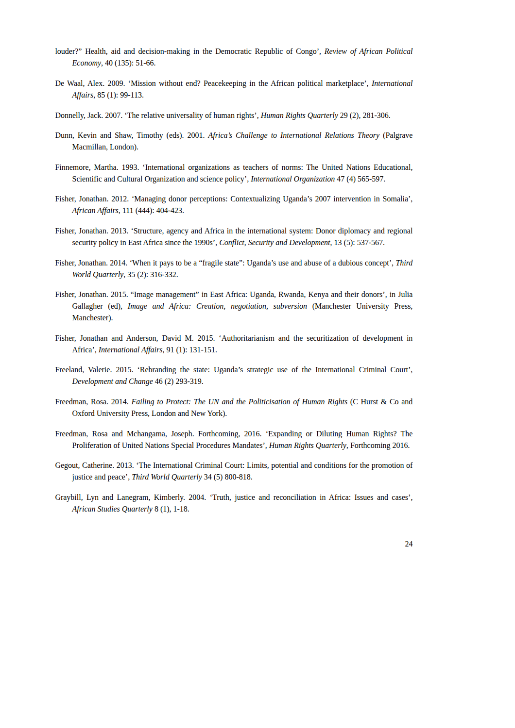louder?” Health, aid and decision-making in the Democratic Republic of Congo’, Review of African Political Economy, 40 (135): 51-66.
De Waal, Alex. 2009. ‘Mission without end? Peacekeeping in the African political marketplace’, International Affairs, 85 (1): 99-113.
Donnelly, Jack. 2007. ‘The relative universality of human rights’, Human Rights Quarterly 29 (2), 281-306.
Dunn, Kevin and Shaw, Timothy (eds). 2001. Africa’s Challenge to International Relations Theory (Palgrave Macmillan, London).
Finnemore, Martha. 1993. ‘International organizations as teachers of norms: The United Nations Educational, Scientific and Cultural Organization and science policy’, International Organization 47 (4) 565-597.
Fisher, Jonathan. 2012. ‘Managing donor perceptions: Contextualizing Uganda’s 2007 intervention in Somalia’, African Affairs, 111 (444): 404-423.
Fisher, Jonathan. 2013. ‘Structure, agency and Africa in the international system: Donor diplomacy and regional security policy in East Africa since the 1990s’, Conflict, Security and Development, 13 (5): 537-567.
Fisher, Jonathan. 2014. ‘When it pays to be a “fragile state”: Uganda’s use and abuse of a dubious concept’, Third World Quarterly, 35 (2): 316-332.
Fisher, Jonathan. 2015. “Image management” in East Africa: Uganda, Rwanda, Kenya and their donors’, in Julia Gallagher (ed), Image and Africa: Creation, negotiation, subversion (Manchester University Press, Manchester).
Fisher, Jonathan and Anderson, David M. 2015. ‘Authoritarianism and the securitization of development in Africa’, International Affairs, 91 (1): 131-151.
Freeland, Valerie. 2015. ‘Rebranding the state: Uganda’s strategic use of the International Criminal Court’, Development and Change 46 (2) 293-319.
Freedman, Rosa. 2014. Failing to Protect: The UN and the Politicisation of Human Rights (C Hurst & Co and Oxford University Press, London and New York).
Freedman, Rosa and Mchangama, Joseph. Forthcoming, 2016. ‘Expanding or Diluting Human Rights? The Proliferation of United Nations Special Procedures Mandates’, Human Rights Quarterly, Forthcoming 2016.
Gegout, Catherine. 2013. ‘The International Criminal Court: Limits, potential and conditions for the promotion of justice and peace’, Third World Quarterly 34 (5) 800-818.
Graybill, Lyn and Lanegram, Kimberly. 2004. ‘Truth, justice and reconciliation in Africa: Issues and cases’, African Studies Quarterly 8 (1), 1-18.
24